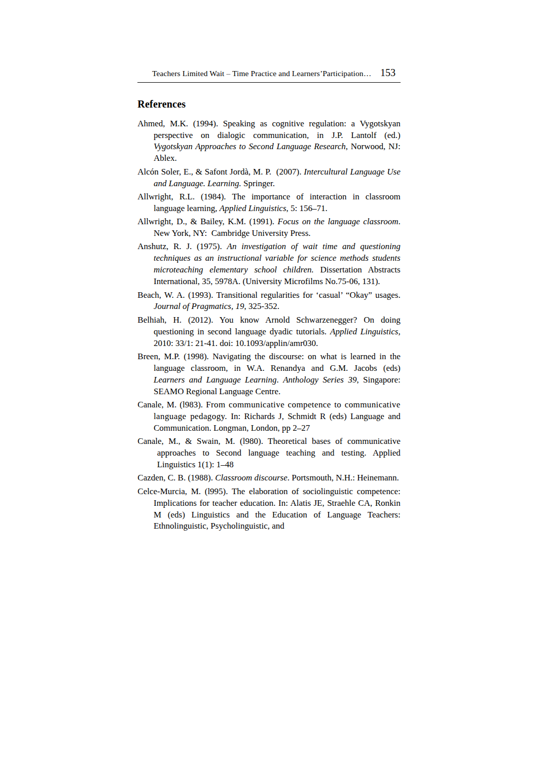Teachers Limited Wait – Time Practice and LearnersʼParticipation…
153
References
Ahmed, M.K. (1994). Speaking as cognitive regulation: a Vygotskyan perspective on dialogic communication, in J.P. Lantolf (ed.) Vygotskyan Approaches to Second Language Research, Norwood, NJ: Ablex.
Alcón Soler, E., & Safont Jordà, M. P. (2007). Intercultural Language Use and Language. Learning. Springer.
Allwright, R.L. (1984). The importance of interaction in classroom language learning, Applied Linguistics, 5: 156–71.
Allwright, D., & Bailey, K.M. (1991). Focus on the language classroom. New York, NY: Cambridge University Press.
Anshutz, R. J. (1975). An investigation of wait time and questioning techniques as an instructional variable for science methods students microteaching elementary school children. Dissertation Abstracts International, 35, 5978A. (University Microfilms No.75-06, 131).
Beach, W. A. (1993). Transitional regularities for ‘casual’ “Okay” usages. Journal of Pragmatics, 19, 325-352.
Belhiah, H. (2012). You know Arnold Schwarzenegger? On doing questioning in second language dyadic tutorials. Applied Linguistics, 2010: 33/1: 21-41. doi: 10.1093/applin/amr030.
Breen, M.P. (1998). Navigating the discourse: on what is learned in the language classroom, in W.A. Renandya and G.M. Jacobs (eds) Learners and Language Learning. Anthology Series 39, Singapore: SEAMO Regional Language Centre.
Canale, M. (l983). From communicative competence to communicative language pedagogy. In: Richards J, Schmidt R (eds) Language and Communication. Longman, London, pp 2–27
Canale, M., & Swain, M. (l980). Theoretical bases of communicative approaches to Second language teaching and testing. Applied Linguistics 1(1): 1–48
Cazden, C. B. (1988). Classroom discourse. Portsmouth, N.H.: Heinemann.
Celce-Murcia, M. (l995). The elaboration of sociolinguistic competence: Implications for teacher education. In: Alatis JE, Straehle CA, Ronkin M (eds) Linguistics and the Education of Language Teachers: Ethnolinguistic, Psycholinguistic, and